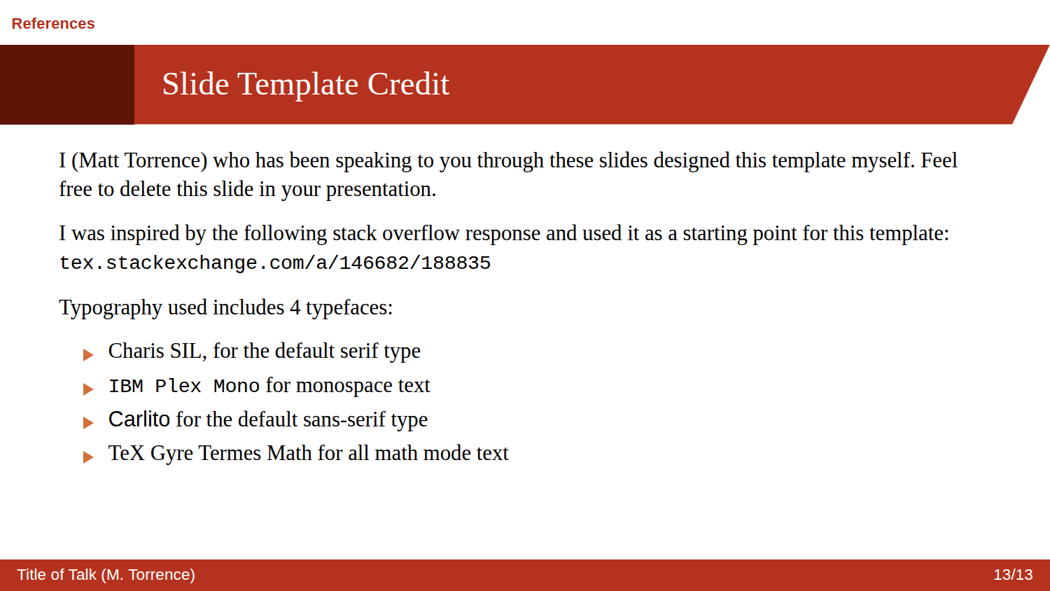References
Slide Template Credit
I (Matt Torrence) who has been speaking to you through these slides designed this template myself. Feel free to delete this slide in your presentation.
I was inspired by the following stack overflow response and used it as a starting point for this template: tex.stackexchange.com/a/146682/188835
Typography used includes 4 typefaces:
Charis SIL, for the default serif type
IBM Plex Mono for monospace text
Carlito for the default sans-serif type
TeX Gyre Termes Math for all math mode text
Title of Talk (M. Torrence) 13/13